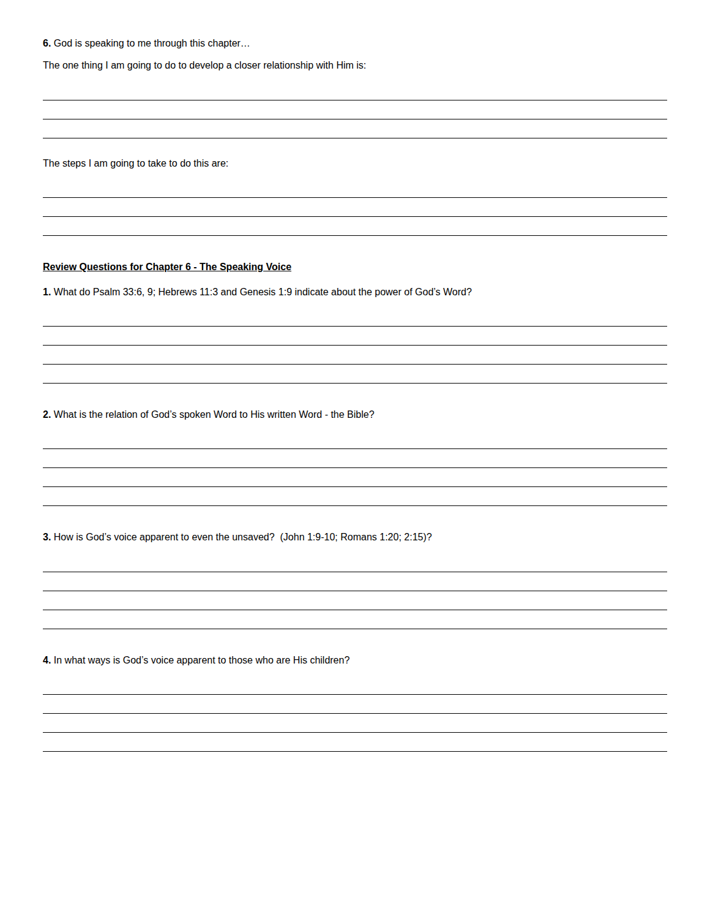6. God is speaking to me through this chapter…
The one thing I am going to do to develop a closer relationship with Him is:
The steps I am going to take to do this are:
Review Questions for Chapter 6 - The Speaking Voice
1. What do Psalm 33:6, 9; Hebrews 11:3 and Genesis 1:9 indicate about the power of God’s Word?
2. What is the relation of God’s spoken Word to His written Word - the Bible?
3. How is God’s voice apparent to even the unsaved? (John 1:9-10; Romans 1:20; 2:15)?
4. In what ways is God’s voice apparent to those who are His children?